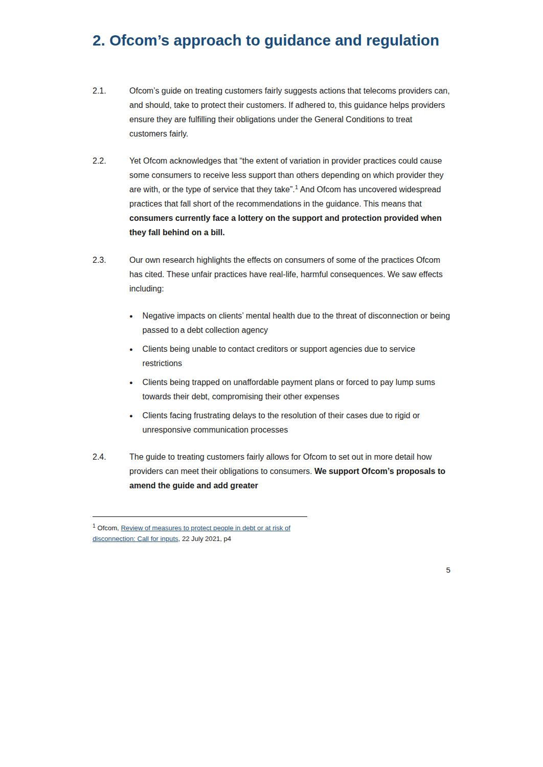2. Ofcom’s approach to guidance and regulation
2.1.
Ofcom’s guide on treating customers fairly suggests actions that telecoms providers can, and should, take to protect their customers. If adhered to, this guidance helps providers ensure they are fulfilling their obligations under the General Conditions to treat customers fairly.
2.2.
Yet Ofcom acknowledges that “the extent of variation in provider practices could cause some consumers to receive less support than others depending on which provider they are with, or the type of service that they take”.1 And Ofcom has uncovered widespread practices that fall short of the recommendations in the guidance. This means that consumers currently face a lottery on the support and protection provided when they fall behind on a bill.
2.3.
Our own research highlights the effects on consumers of some of the practices Ofcom has cited. These unfair practices have real-life, harmful consequences. We saw effects including:
Negative impacts on clients’ mental health due to the threat of disconnection or being passed to a debt collection agency
Clients being unable to contact creditors or support agencies due to service restrictions
Clients being trapped on unaffordable payment plans or forced to pay lump sums towards their debt, compromising their other expenses
Clients facing frustrating delays to the resolution of their cases due to rigid or unresponsive communication processes
2.4.
The guide to treating customers fairly allows for Ofcom to set out in more detail how providers can meet their obligations to consumers. We support Ofcom’s proposals to amend the guide and add greater
1 Ofcom, Review of measures to protect people in debt or at risk of disconnection: Call for inputs, 22 July 2021, p4
5